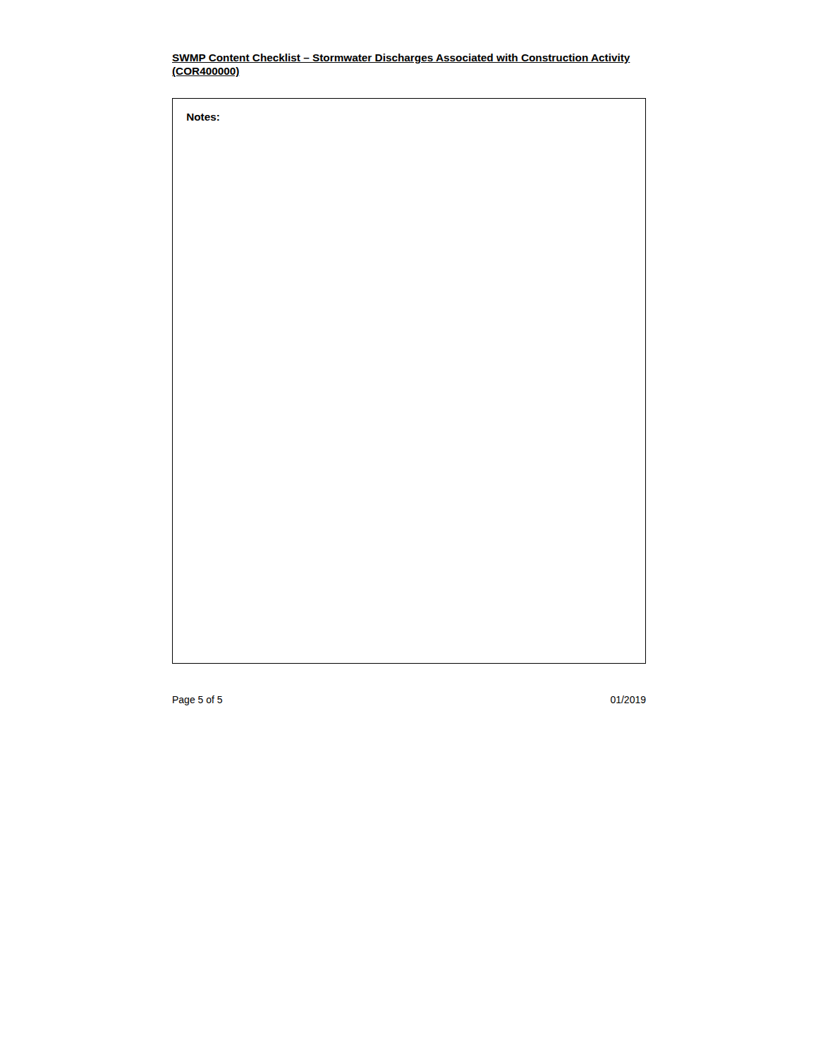SWMP Content Checklist – Stormwater Discharges Associated with Construction Activity (COR400000)
Notes:
Page 5 of 5 01/2019